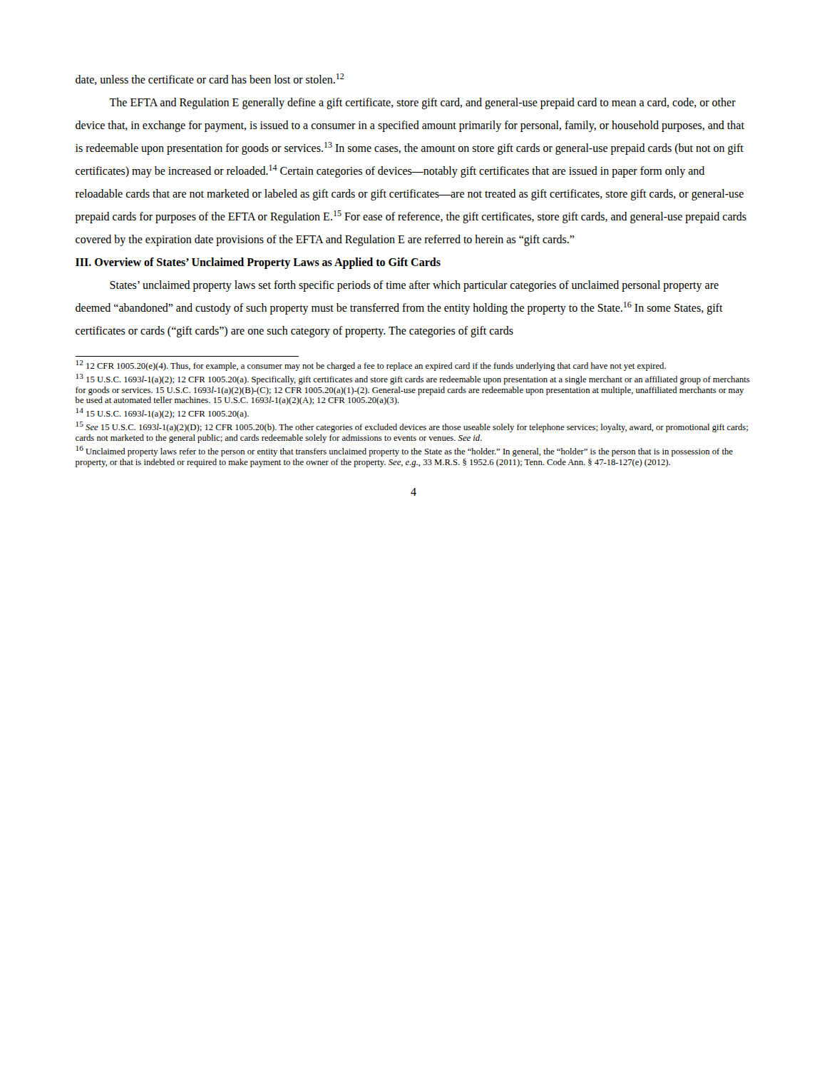date, unless the certificate or card has been lost or stolen.12
The EFTA and Regulation E generally define a gift certificate, store gift card, and general-use prepaid card to mean a card, code, or other device that, in exchange for payment, is issued to a consumer in a specified amount primarily for personal, family, or household purposes, and that is redeemable upon presentation for goods or services.13 In some cases, the amount on store gift cards or general-use prepaid cards (but not on gift certificates) may be increased or reloaded.14 Certain categories of devices—notably gift certificates that are issued in paper form only and reloadable cards that are not marketed or labeled as gift cards or gift certificates—are not treated as gift certificates, store gift cards, or general-use prepaid cards for purposes of the EFTA or Regulation E.15 For ease of reference, the gift certificates, store gift cards, and general-use prepaid cards covered by the expiration date provisions of the EFTA and Regulation E are referred to herein as “gift cards.”
III. Overview of States’ Unclaimed Property Laws as Applied to Gift Cards
States’ unclaimed property laws set forth specific periods of time after which particular categories of unclaimed personal property are deemed “abandoned” and custody of such property must be transferred from the entity holding the property to the State.16 In some States, gift certificates or cards (“gift cards”) are one such category of property. The categories of gift cards
12 12 CFR 1005.20(e)(4). Thus, for example, a consumer may not be charged a fee to replace an expired card if the funds underlying that card have not yet expired.
13 15 U.S.C. 1693l-1(a)(2); 12 CFR 1005.20(a). Specifically, gift certificates and store gift cards are redeemable upon presentation at a single merchant or an affiliated group of merchants for goods or services. 15 U.S.C. 1693l-1(a)(2)(B)-(C); 12 CFR 1005.20(a)(1)-(2). General-use prepaid cards are redeemable upon presentation at multiple, unaffiliated merchants or may be used at automated teller machines. 15 U.S.C. 1693l-1(a)(2)(A); 12 CFR 1005.20(a)(3).
14 15 U.S.C. 1693l-1(a)(2); 12 CFR 1005.20(a).
15 See 15 U.S.C. 1693l-1(a)(2)(D); 12 CFR 1005.20(b). The other categories of excluded devices are those useable solely for telephone services; loyalty, award, or promotional gift cards; cards not marketed to the general public; and cards redeemable solely for admissions to events or venues. See id.
16 Unclaimed property laws refer to the person or entity that transfers unclaimed property to the State as the “holder.” In general, the “holder” is the person that is in possession of the property, or that is indebted or required to make payment to the owner of the property. See, e.g., 33 M.R.S. § 1952.6 (2011); Tenn. Code Ann. § 47-18-127(e) (2012).
4